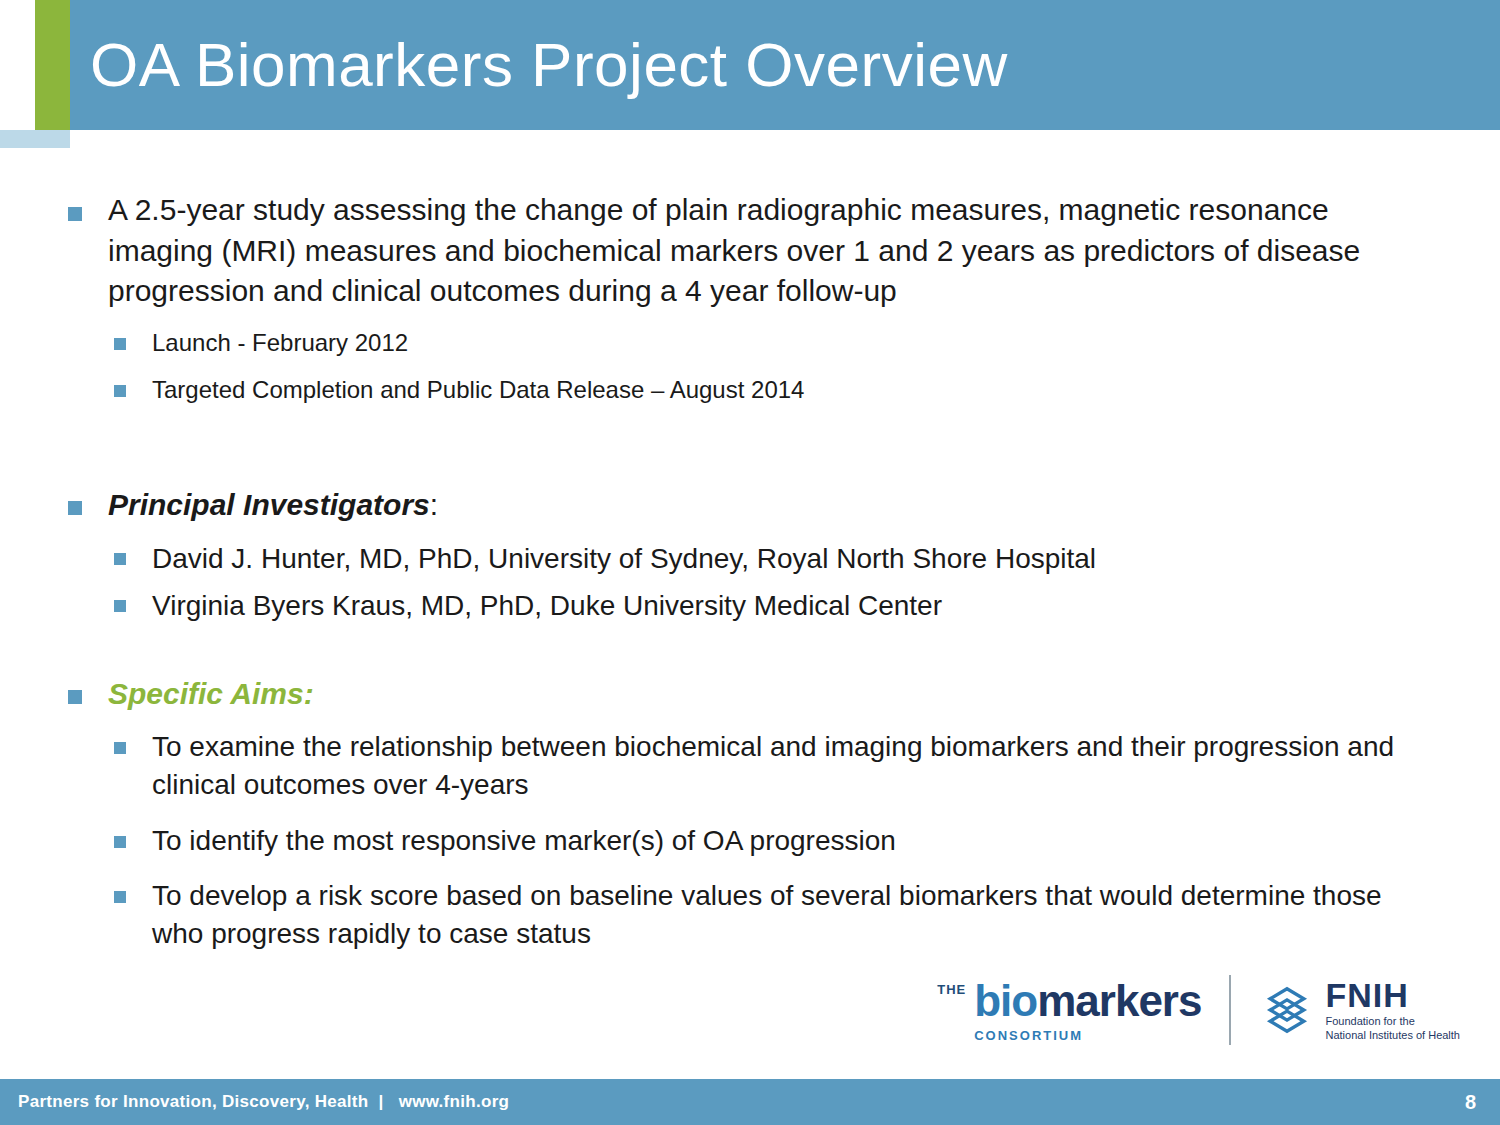OA Biomarkers Project Overview
A 2.5-year study assessing the change of plain radiographic measures, magnetic resonance imaging (MRI) measures and biochemical markers over 1 and 2 years as predictors of disease progression and clinical outcomes during a 4 year follow-up
Launch - February 2012
Targeted Completion and Public Data Release – August 2014
Principal Investigators:
David J. Hunter, MD, PhD, University of Sydney, Royal North Shore Hospital
Virginia Byers Kraus, MD, PhD, Duke University Medical Center
Specific Aims:
To examine the relationship between biochemical and imaging biomarkers and their progression and clinical outcomes over 4-years
To identify the most responsive marker(s) of OA progression
To develop a risk score based on baseline values of several biomarkers that would determine those who progress rapidly to case status
THE
bio markers
CONSORTIUM
FNIH
Foundation for the
National Institutes of Health
Partners for Innovation, Discovery, Health | www.fnih.org
8